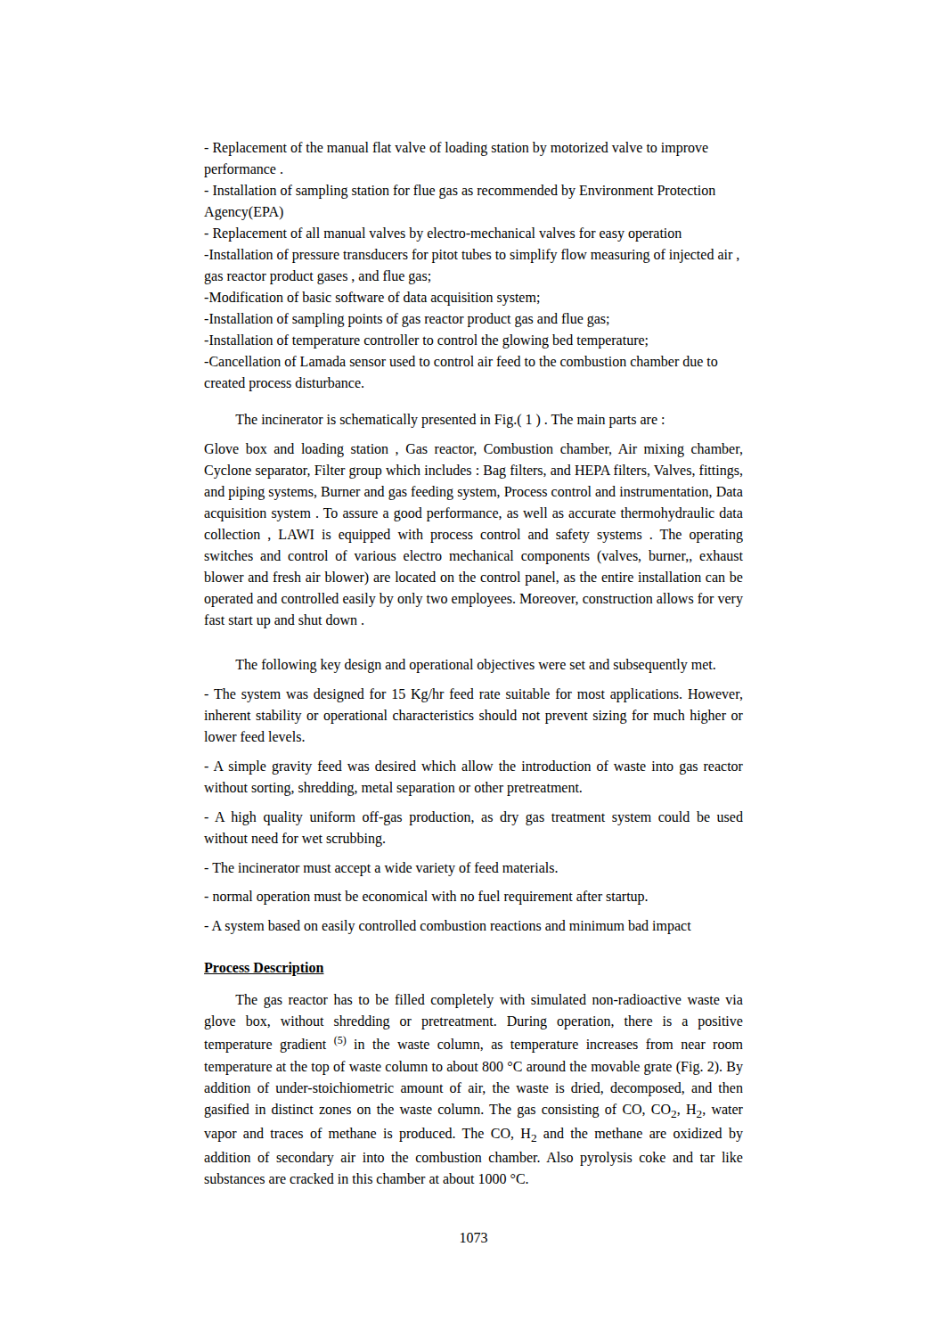- Replacement of the manual flat valve of loading station by motorized valve to improve performance .
- Installation of sampling station for flue gas as recommended by Environment Protection Agency(EPA)
- Replacement of all manual valves by electro-mechanical valves for easy operation
-Installation of pressure transducers for pitot tubes to simplify flow measuring of injected air , gas reactor product gases , and flue gas;
-Modification of basic software of data acquisition system;
-Installation of sampling points of gas reactor product gas and flue gas;
-Installation of temperature controller to control the glowing bed temperature;
-Cancellation of Lamada sensor used to control air feed to the combustion chamber due to created process disturbance.
The incinerator is schematically presented in Fig.( 1 ) . The main parts are :
Glove box and loading station , Gas reactor, Combustion chamber, Air mixing chamber, Cyclone separator, Filter group which includes : Bag filters, and HEPA filters, Valves, fittings, and piping systems, Burner and gas feeding system, Process control and instrumentation, Data acquisition system . To assure a good performance, as well as accurate thermohydraulic data collection , LAWI is equipped with process control and safety systems . The operating switches and control of various electro mechanical components (valves, burner,, exhaust blower and fresh air blower) are located on the control panel, as the entire installation can be operated and controlled easily by only two employees. Moreover, construction allows for very fast start up and shut down .
The following key design and operational objectives were set and subsequently met.
- The system was designed for 15 Kg/hr feed rate suitable for most applications. However, inherent stability or operational characteristics should not prevent sizing for much higher or lower feed levels.
- A simple gravity feed was desired which allow the introduction of waste into gas reactor without sorting, shredding, metal separation or other pretreatment.
- A high quality uniform off-gas production, as dry gas treatment system could be used without need for wet scrubbing.
- The incinerator must accept a wide variety of feed materials.
- normal operation must be economical with no fuel requirement after startup.
- A system based on easily controlled combustion reactions and minimum bad impact
Process Description
The gas reactor has to be filled completely with simulated non-radioactive waste via glove box, without shredding or pretreatment. During operation, there is a positive temperature gradient (5) in the waste column, as temperature increases from near room temperature at the top of waste column to about 800 °C around the movable grate (Fig. 2). By addition of under-stoichiometric amount of air, the waste is dried, decomposed, and then gasified in distinct zones on the waste column. The gas consisting of CO, CO2, H2, water vapor and traces of methane is produced. The CO, H2 and the methane are oxidized by addition of secondary air into the combustion chamber. Also pyrolysis coke and tar like substances are cracked in this chamber at about 1000 °C.
1073